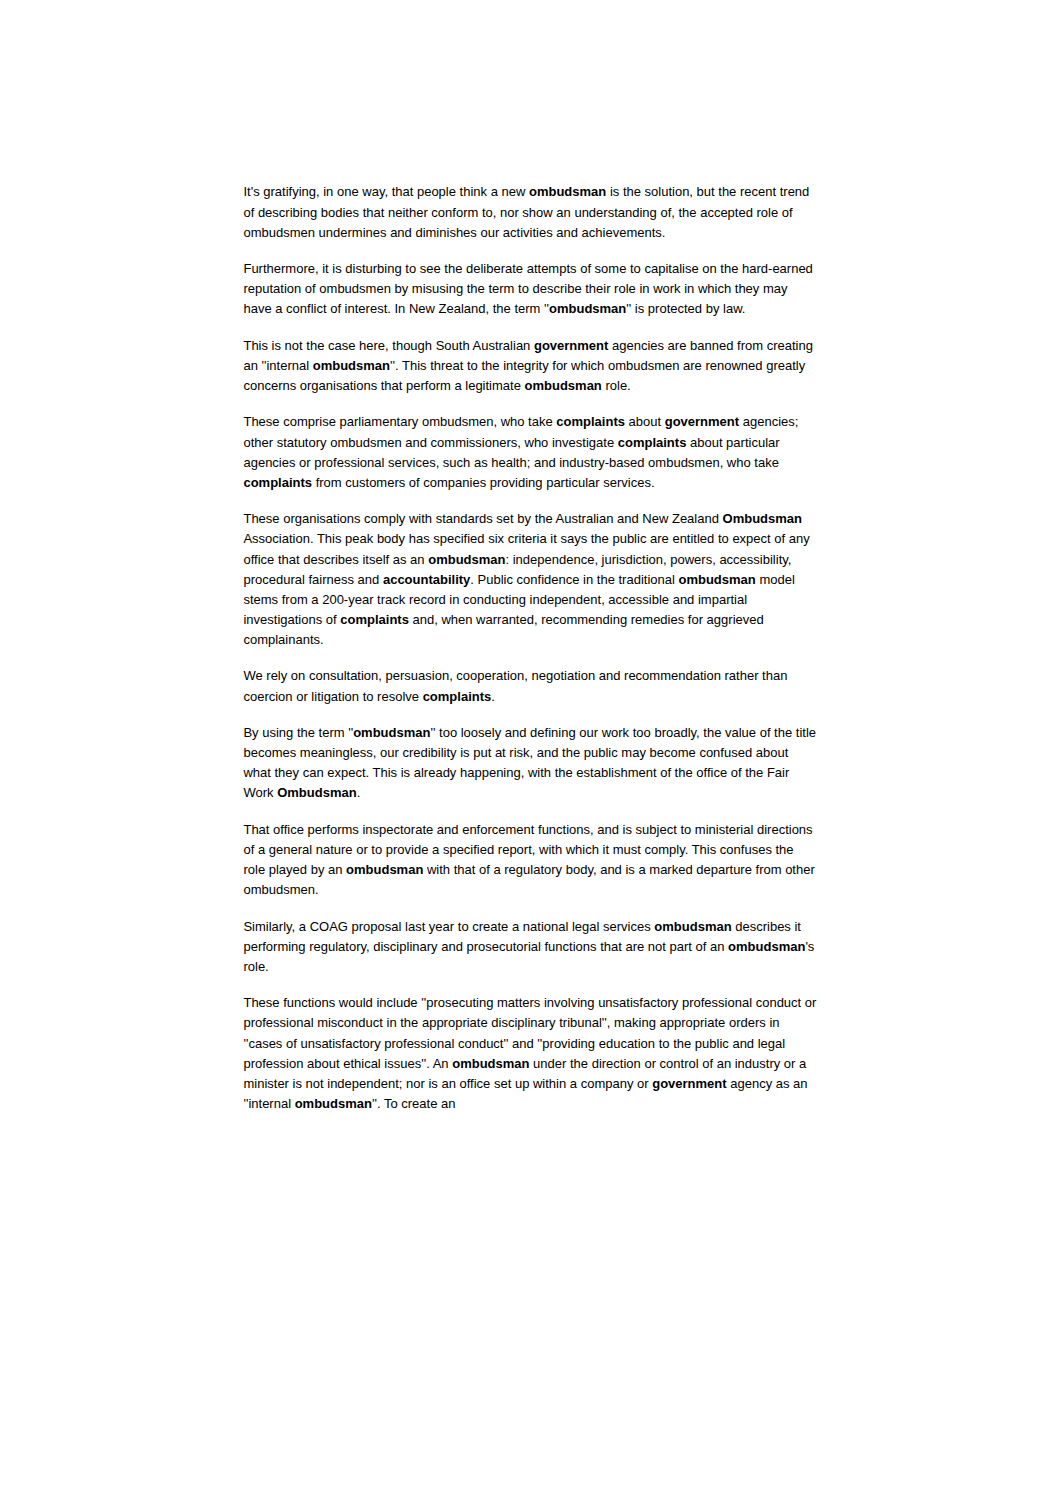It's gratifying, in one way, that people think a new ombudsman is the solution, but the recent trend of describing bodies that neither conform to, nor show an understanding of, the accepted role of ombudsmen undermines and diminishes our activities and achievements.
Furthermore, it is disturbing to see the deliberate attempts of some to capitalise on the hard-earned reputation of ombudsmen by misusing the term to describe their role in work in which they may have a conflict of interest. In New Zealand, the term ''ombudsman'' is protected by law.
This is not the case here, though South Australian government agencies are banned from creating an ''internal ombudsman''. This threat to the integrity for which ombudsmen are renowned greatly concerns organisations that perform a legitimate ombudsman role.
These comprise parliamentary ombudsmen, who take complaints about government agencies; other statutory ombudsmen and commissioners, who investigate complaints about particular agencies or professional services, such as health; and industry-based ombudsmen, who take complaints from customers of companies providing particular services.
These organisations comply with standards set by the Australian and New Zealand Ombudsman Association. This peak body has specified six criteria it says the public are entitled to expect of any office that describes itself as an ombudsman: independence, jurisdiction, powers, accessibility, procedural fairness and accountability. Public confidence in the traditional ombudsman model stems from a 200-year track record in conducting independent, accessible and impartial investigations of complaints and, when warranted, recommending remedies for aggrieved complainants.
We rely on consultation, persuasion, cooperation, negotiation and recommendation rather than coercion or litigation to resolve complaints.
By using the term ''ombudsman'' too loosely and defining our work too broadly, the value of the title becomes meaningless, our credibility is put at risk, and the public may become confused about what they can expect. This is already happening, with the establishment of the office of the Fair Work Ombudsman.
That office performs inspectorate and enforcement functions, and is subject to ministerial directions of a general nature or to provide a specified report, with which it must comply. This confuses the role played by an ombudsman with that of a regulatory body, and is a marked departure from other ombudsmen.
Similarly, a COAG proposal last year to create a national legal services ombudsman describes it performing regulatory, disciplinary and prosecutorial functions that are not part of an ombudsman's role.
These functions would include ''prosecuting matters involving unsatisfactory professional conduct or professional misconduct in the appropriate disciplinary tribunal'', making appropriate orders in ''cases of unsatisfactory professional conduct'' and ''providing education to the public and legal profession about ethical issues''. An ombudsman under the direction or control of an industry or a minister is not independent; nor is an office set up within a company or government agency as an ''internal ombudsman''. To create an